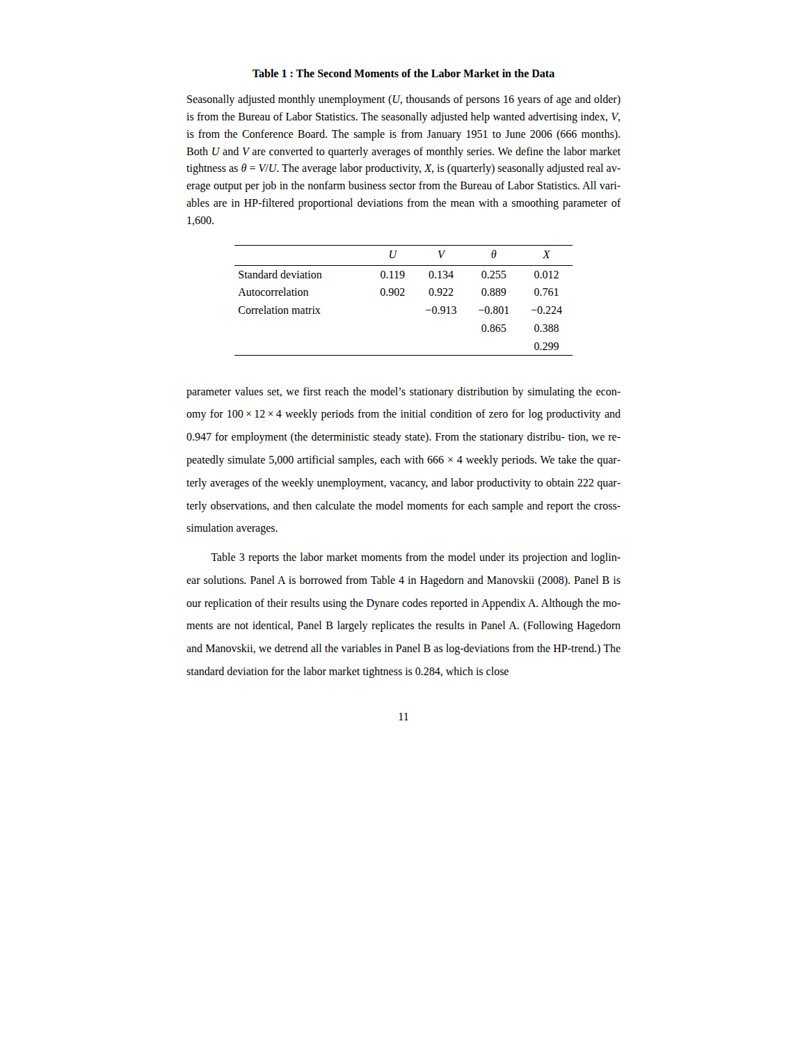Table 1 : The Second Moments of the Labor Market in the Data
Seasonally adjusted monthly unemployment (U, thousands of persons 16 years of age and older) is from the Bureau of Labor Statistics. The seasonally adjusted help wanted advertising index, V, is from the Conference Board. The sample is from January 1951 to June 2006 (666 months). Both U and V are converted to quarterly averages of monthly series. We define the labor market tightness as θ = V/U. The average labor productivity, X, is (quarterly) seasonally adjusted real average output per job in the nonfarm business sector from the Bureau of Labor Statistics. All variables are in HP-filtered proportional deviations from the mean with a smoothing parameter of 1,600.
| | U | V | θ | X |
| --- | --- | --- | --- | --- |
| Standard deviation | 0.119 | 0.134 | 0.255 | 0.012 |
| Autocorrelation | 0.902 | 0.922 | 0.889 | 0.761 |
| Correlation matrix | | −0.913 | −0.801 | −0.224 |
| | | | 0.865 | 0.388 |
| | | | | 0.299 |
parameter values set, we first reach the model’s stationary distribution by simulating the economy for 100 × 12 × 4 weekly periods from the initial condition of zero for log productivity and 0.947 for employment (the deterministic steady state). From the stationary distribu- tion, we repeatedly simulate 5,000 artificial samples, each with 666 × 4 weekly periods. We take the quarterly averages of the weekly unemployment, vacancy, and labor productivity to obtain 222 quarterly observations, and then calculate the model moments for each sample and report the cross-simulation averages.
Table 3 reports the labor market moments from the model under its projection and loglin- ear solutions. Panel A is borrowed from Table 4 in Hagedorn and Manovskii (2008). Panel B is our replication of their results using the Dynare codes reported in Appendix A. Although the moments are not identical, Panel B largely replicates the results in Panel A. (Following Hagedorn and Manovskii, we detrend all the variables in Panel B as log-deviations from the HP-trend.) The standard deviation for the labor market tightness is 0.284, which is close
11